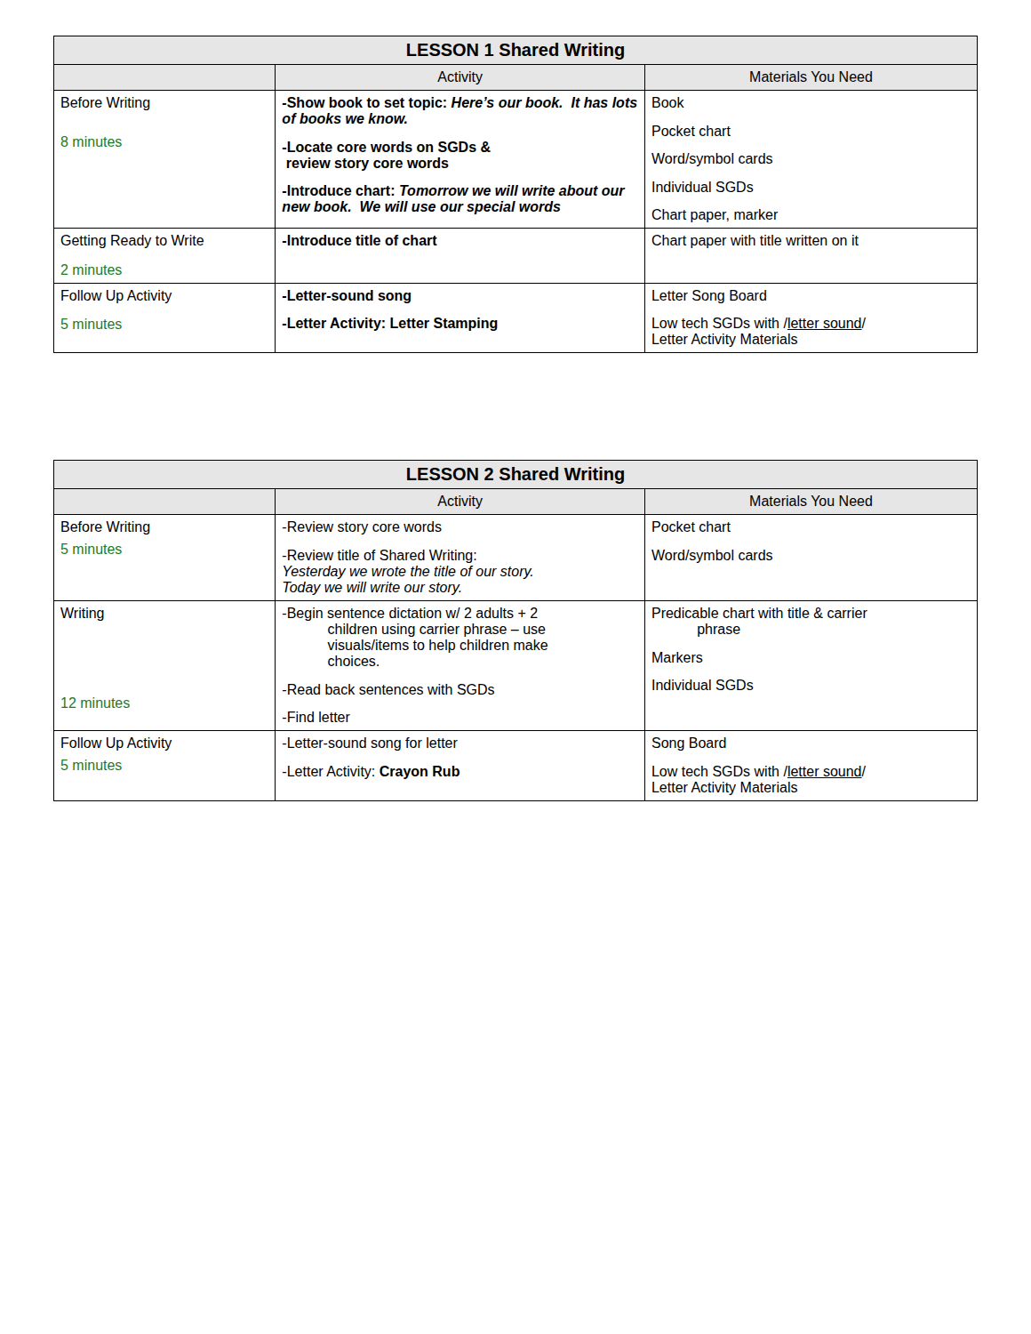LESSON 1 Shared Writing
| | Activity | Materials You Need |
| --- | --- | --- |
| Before Writing 8 minutes | -Show book to set topic: Here’s our book. It has lots of books we know. -Locate core words on SGDs & review story core words -Introduce chart: Tomorrow we will write about our new book. We will use our special words | Book Pocket chart Word/symbol cards Individual SGDs Chart paper, marker |
| Getting Ready to Write 2 minutes | -Introduce title of chart | Chart paper with title written on it |
| Follow Up Activity 5 minutes | -Letter-sound song -Letter Activity: Letter Stamping | Letter Song Board Low tech SGDs with / letter sound / Letter Activity Materials |
LESSON 2 Shared Writing
| | Activity | Materials You Need |
| --- | --- | --- |
| Before Writing 5 minutes | -Review story core words -Review title of Shared Writing: Yesterday we wrote the title of our story. Today we will write our story. | Pocket chart Word/symbol cards |
| Writing 12 minutes | -Begin sentence dictation w/ 2 adults + 2 children using carrier phrase – use visuals/items to help children make choices. -Read back sentences with SGDs -Find letter | Predicable chart with title & carrier phrase Markers Individual SGDs |
| Follow Up Activity 5 minutes | -Letter-sound song for letter -Letter Activity: Crayon Rub | Song Board Low tech SGDs with / letter sound / Letter Activity Materials |